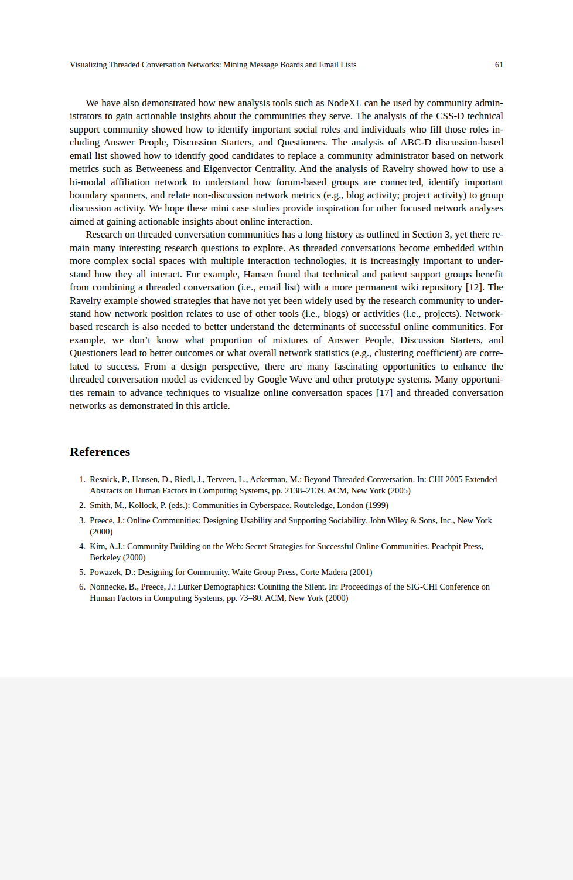Visualizing Threaded Conversation Networks: Mining Message Boards and Email Lists 61
We have also demonstrated how new analysis tools such as NodeXL can be used by community administrators to gain actionable insights about the communities they serve. The analysis of the CSS-D technical support community showed how to identify important social roles and individuals who fill those roles including Answer People, Discussion Starters, and Questioners. The analysis of ABC-D discussion-based email list showed how to identify good candidates to replace a community administrator based on network metrics such as Betweeness and Eigenvector Centrality. And the analysis of Ravelry showed how to use a bi-modal affiliation network to understand how forum-based groups are connected, identify important boundary spanners, and relate non-discussion network metrics (e.g., blog activity; project activity) to group discussion activity. We hope these mini case studies provide inspiration for other focused network analyses aimed at gaining actionable insights about online interaction.
Research on threaded conversation communities has a long history as outlined in Section 3, yet there remain many interesting research questions to explore. As threaded conversations become embedded within more complex social spaces with multiple interaction technologies, it is increasingly important to understand how they all interact. For example, Hansen found that technical and patient support groups benefit from combining a threaded conversation (i.e., email list) with a more permanent wiki repository [12]. The Ravelry example showed strategies that have not yet been widely used by the research community to understand how network position relates to use of other tools (i.e., blogs) or activities (i.e., projects). Network-based research is also needed to better understand the determinants of successful online communities. For example, we don’t know what proportion of mixtures of Answer People, Discussion Starters, and Questioners lead to better outcomes or what overall network statistics (e.g., clustering coefficient) are correlated to success. From a design perspective, there are many fascinating opportunities to enhance the threaded conversation model as evidenced by Google Wave and other prototype systems. Many opportunities remain to advance techniques to visualize online conversation spaces [17] and threaded conversation networks as demonstrated in this article.
References
Resnick, P., Hansen, D., Riedl, J., Terveen, L., Ackerman, M.: Beyond Threaded Conversation. In: CHI 2005 Extended Abstracts on Human Factors in Computing Systems, pp. 2138–2139. ACM, New York (2005)
Smith, M., Kollock, P. (eds.): Communities in Cyberspace. Routeledge, London (1999)
Preece, J.: Online Communities: Designing Usability and Supporting Sociability. John Wiley & Sons, Inc., New York (2000)
Kim, A.J.: Community Building on the Web: Secret Strategies for Successful Online Communities. Peachpit Press, Berkeley (2000)
Powazek, D.: Designing for Community. Waite Group Press, Corte Madera (2001)
Nonnecke, B., Preece, J.: Lurker Demographics: Counting the Silent. In: Proceedings of the SIG-CHI Conference on Human Factors in Computing Systems, pp. 73–80. ACM, New York (2000)